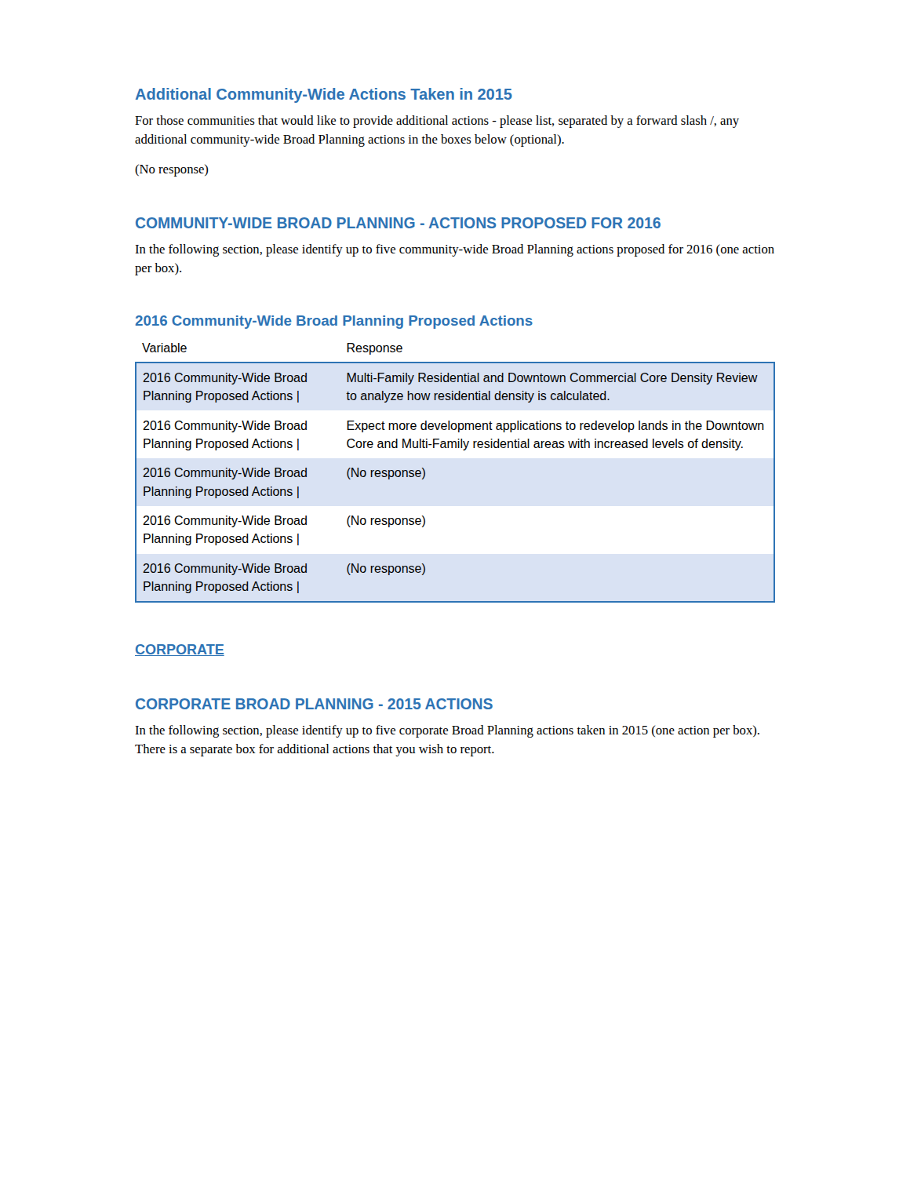Additional Community-Wide Actions Taken in 2015
For those communities that would like to provide additional actions - please list, separated by a forward slash /, any additional community-wide Broad Planning actions in the boxes below (optional).
(No response)
COMMUNITY-WIDE BROAD PLANNING - ACTIONS PROPOSED FOR 2016
In the following section, please identify up to five community-wide Broad Planning actions proposed for 2016 (one action per box).
2016 Community-Wide Broad Planning Proposed Actions
| Variable | Response |
| --- | --- |
| 2016 Community-Wide Broad Planning Proposed Actions / | Multi-Family Residential and Downtown Commercial Core Density Review to analyze how residential density is calculated. |
| 2016 Community-Wide Broad Planning Proposed Actions / | Expect more development applications to redevelop lands in the Downtown Core and Multi-Family residential areas with increased levels of density. |
| 2016 Community-Wide Broad Planning Proposed Actions / | (No response) |
| 2016 Community-Wide Broad Planning Proposed Actions / | (No response) |
| 2016 Community-Wide Broad Planning Proposed Actions / | (No response) |
CORPORATE
CORPORATE BROAD PLANNING - 2015 ACTIONS
In the following section, please identify up to five corporate Broad Planning actions taken in 2015 (one action per box). There is a separate box for additional actions that you wish to report.